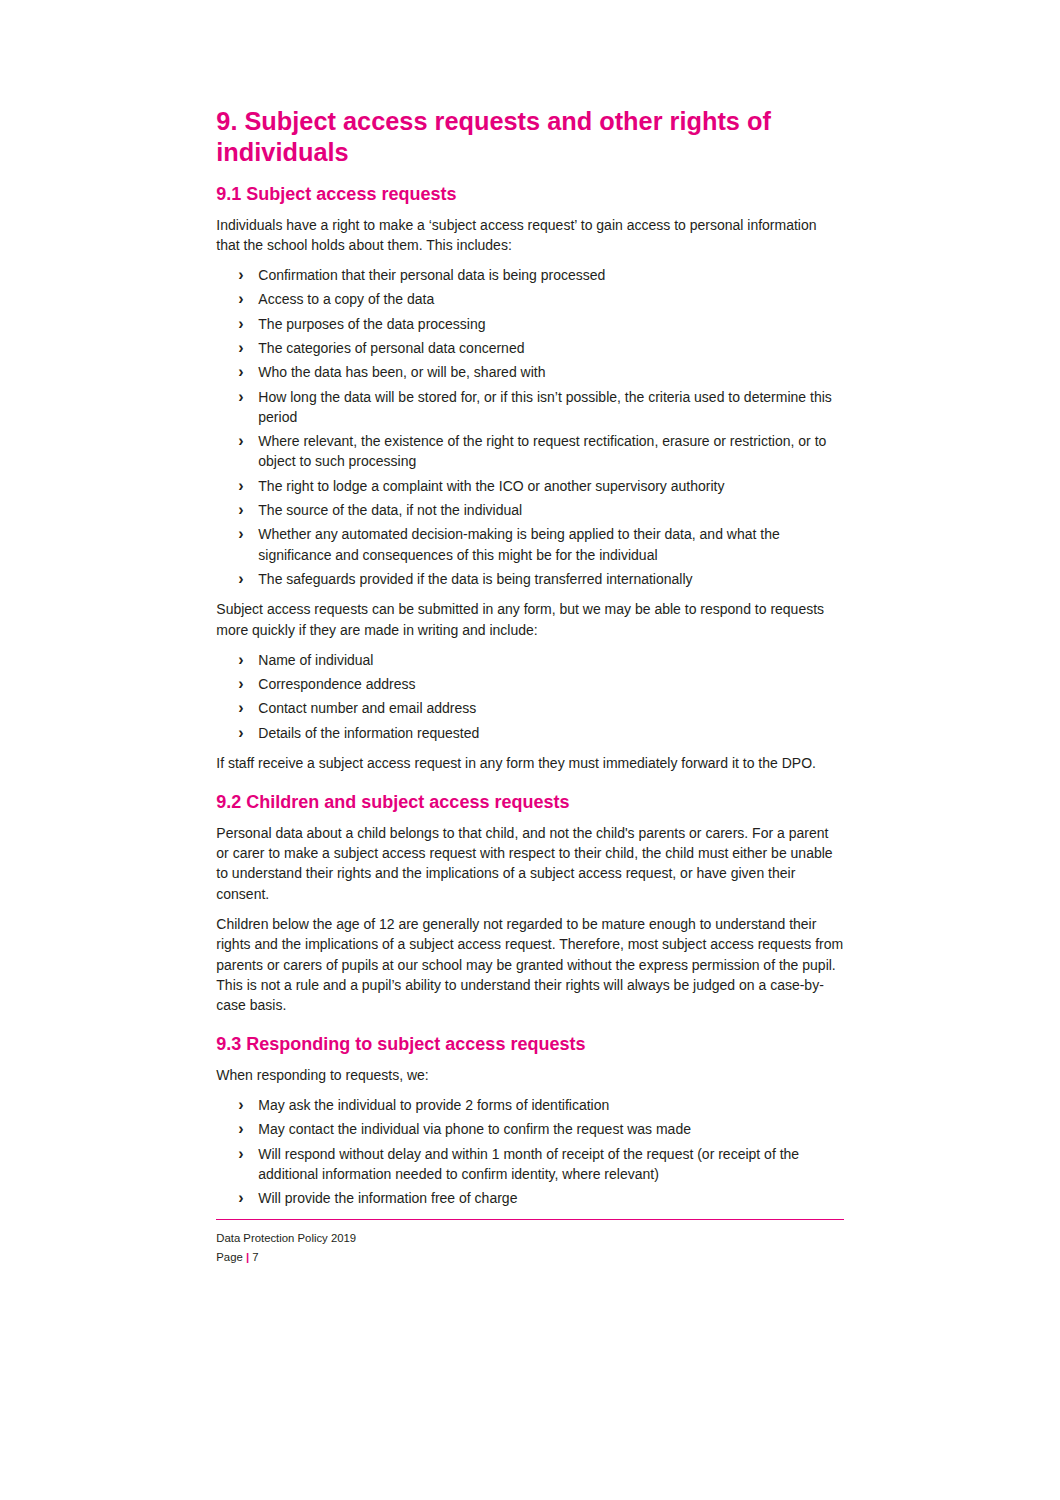9. Subject access requests and other rights of individuals
9.1 Subject access requests
Individuals have a right to make a ‘subject access request’ to gain access to personal information that the school holds about them. This includes:
Confirmation that their personal data is being processed
Access to a copy of the data
The purposes of the data processing
The categories of personal data concerned
Who the data has been, or will be, shared with
How long the data will be stored for, or if this isn’t possible, the criteria used to determine this period
Where relevant, the existence of the right to request rectification, erasure or restriction, or to object to such processing
The right to lodge a complaint with the ICO or another supervisory authority
The source of the data, if not the individual
Whether any automated decision-making is being applied to their data, and what the significance and consequences of this might be for the individual
The safeguards provided if the data is being transferred internationally
Subject access requests can be submitted in any form, but we may be able to respond to requests more quickly if they are made in writing and include:
Name of individual
Correspondence address
Contact number and email address
Details of the information requested
If staff receive a subject access request in any form they must immediately forward it to the DPO.
9.2 Children and subject access requests
Personal data about a child belongs to that child, and not the child's parents or carers. For a parent or carer to make a subject access request with respect to their child, the child must either be unable to understand their rights and the implications of a subject access request, or have given their consent.
Children below the age of 12 are generally not regarded to be mature enough to understand their rights and the implications of a subject access request. Therefore, most subject access requests from parents or carers of pupils at our school may be granted without the express permission of the pupil. This is not a rule and a pupil’s ability to understand their rights will always be judged on a case-by-case basis.
9.3 Responding to subject access requests
When responding to requests, we:
May ask the individual to provide 2 forms of identification
May contact the individual via phone to confirm the request was made
Will respond without delay and within 1 month of receipt of the request (or receipt of the additional information needed to confirm identity, where relevant)
Will provide the information free of charge
Data Protection Policy 2019
Page | 7